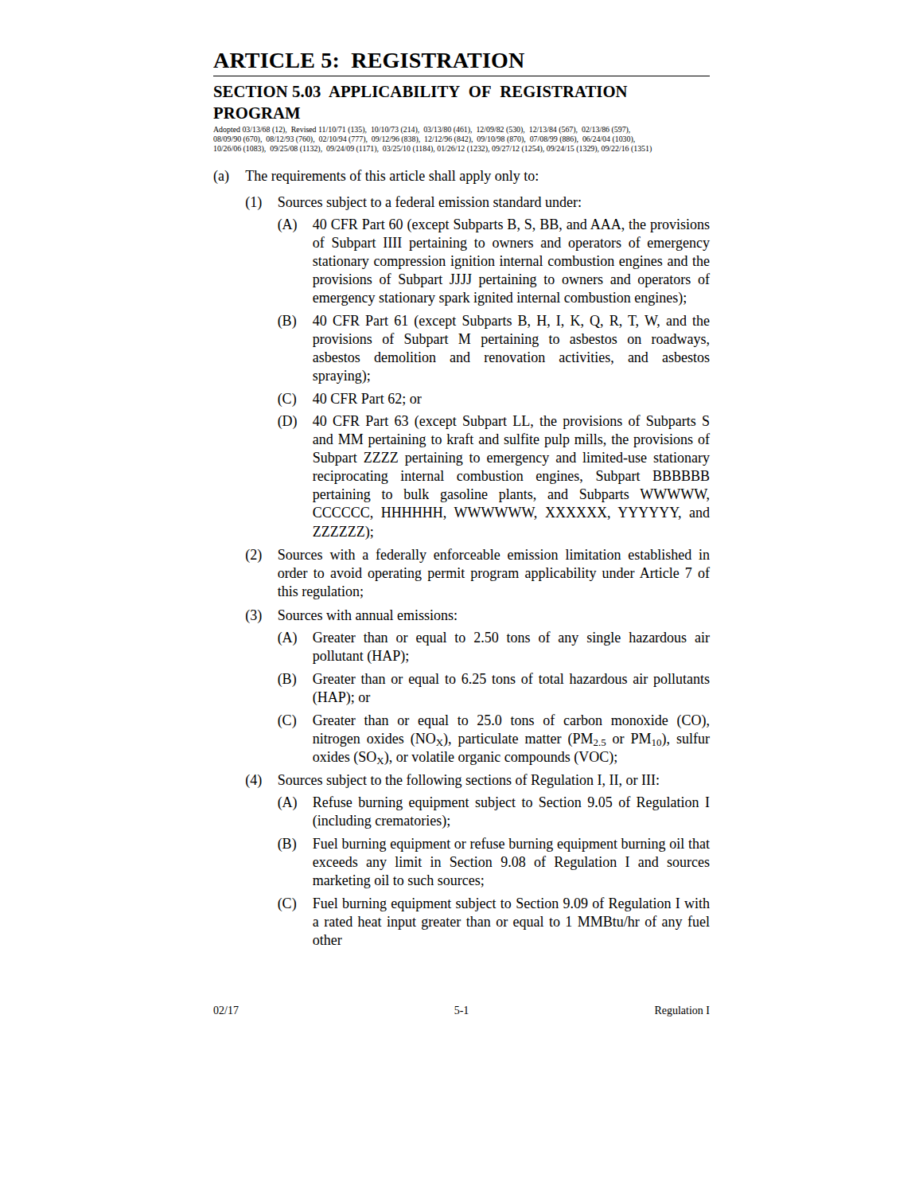ARTICLE 5: REGISTRATION
SECTION 5.03 APPLICABILITY OF REGISTRATION PROGRAM
Adopted 03/13/68 (12), Revised 11/10/71 (135), 10/10/73 (214), 03/13/80 (461), 12/09/82 (530), 12/13/84 (567), 02/13/86 (597),
08/09/90 (670), 08/12/93 (760), 02/10/94 (777), 09/12/96 (838), 12/12/96 (842), 09/10/98 (870), 07/08/99 (886), 06/24/04 (1030),
10/26/06 (1083), 09/25/08 (1132), 09/24/09 (1171), 03/25/10 (1184), 01/26/12 (1232), 09/27/12 (1254), 09/24/15 (1329), 09/22/16 (1351)
(a)
The requirements of this article shall apply only to:
(1) Sources subject to a federal emission standard under:
(A) 40 CFR Part 60 (except Subparts B, S, BB, and AAA, the provisions of Subpart IIII pertaining to owners and operators of emergency stationary compression ignition internal combustion engines and the provisions of Subpart JJJJ pertaining to owners and operators of emergency stationary spark ignited internal combustion engines);
(B) 40 CFR Part 61 (except Subparts B, H, I, K, Q, R, T, W, and the provisions of Subpart M pertaining to asbestos on roadways, asbestos demolition and renovation activities, and asbestos spraying);
(C) 40 CFR Part 62; or
(D) 40 CFR Part 63 (except Subpart LL, the provisions of Subparts S and MM pertaining to kraft and sulfite pulp mills, the provisions of Subpart ZZZZ pertaining to emergency and limited-use stationary reciprocating internal combustion engines, Subpart BBBBBB pertaining to bulk gasoline plants, and Subparts WWWWW, CCCCCC, HHHHHH, WWWWWW, XXXXXX, YYYYYY, and ZZZZZZ);
(2) Sources with a federally enforceable emission limitation established in order to avoid operating permit program applicability under Article 7 of this regulation;
(3) Sources with annual emissions:
(A) Greater than or equal to 2.50 tons of any single hazardous air pollutant (HAP);
(B) Greater than or equal to 6.25 tons of total hazardous air pollutants (HAP); or
(C) Greater than or equal to 25.0 tons of carbon monoxide (CO), nitrogen oxides (NOX), particulate matter (PM2.5 or PM10), sulfur oxides (SOX), or volatile organic compounds (VOC);
(4) Sources subject to the following sections of Regulation I, II, or III:
(A) Refuse burning equipment subject to Section 9.05 of Regulation I (including crematories);
(B) Fuel burning equipment or refuse burning equipment burning oil that exceeds any limit in Section 9.08 of Regulation I and sources marketing oil to such sources;
(C) Fuel burning equipment subject to Section 9.09 of Regulation I with a rated heat input greater than or equal to 1 MMBtu/hr of any fuel other
02/17
5-1
Regulation I